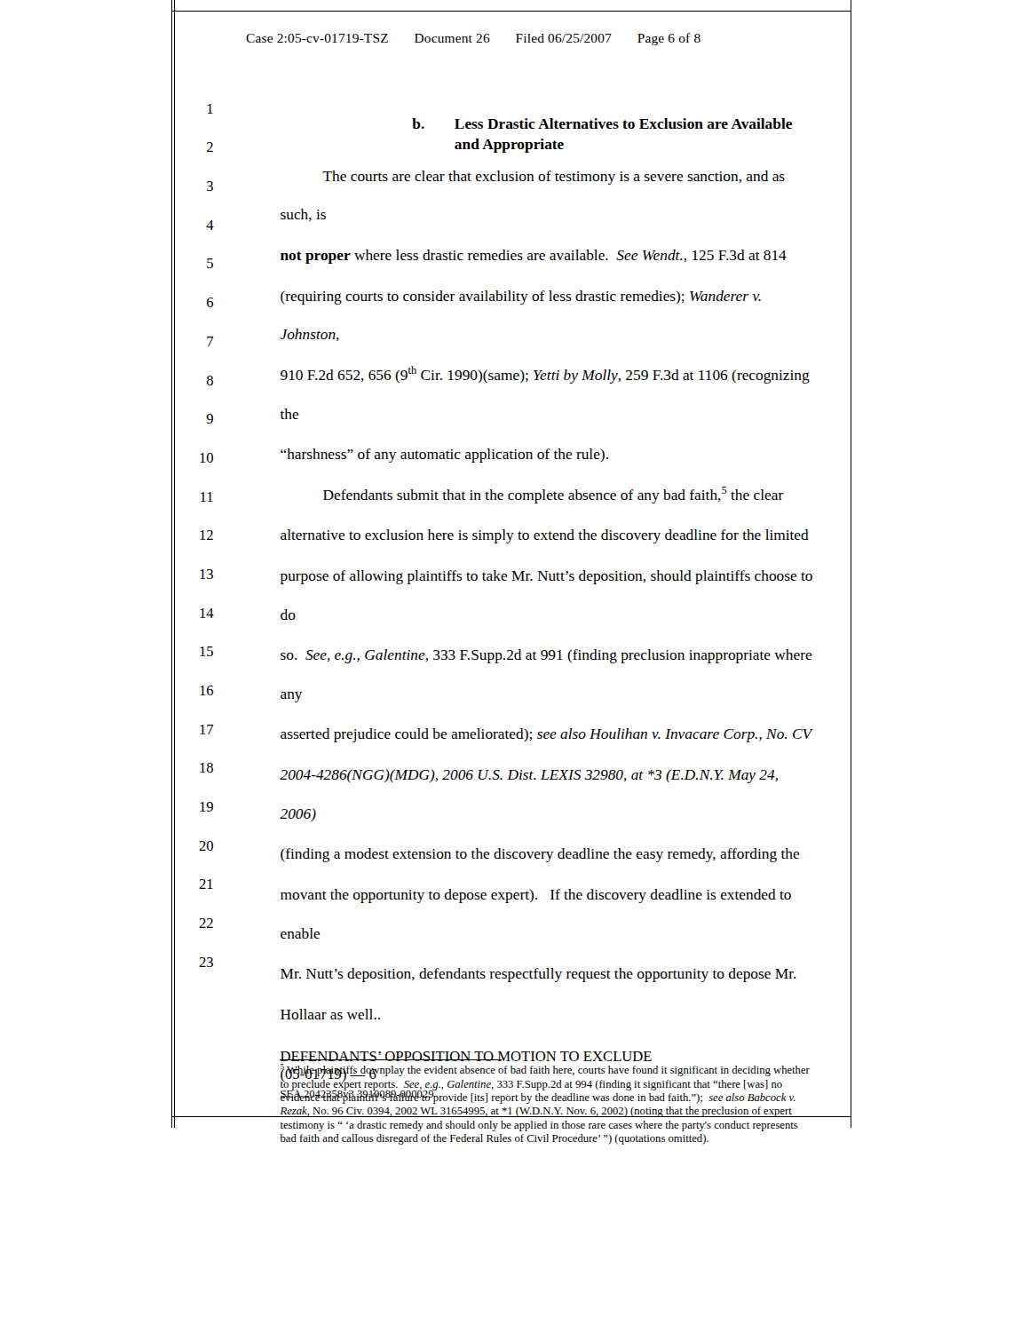Case 2:05-cv-01719-TSZ Document 26 Filed 06/25/2007 Page 6 of 8
1
2
3
4
5
6
7
8
9
10
11
12
13
14
15
16
17
18
19
20
21
22
23
b. Less Drastic Alternatives to Exclusion are Available and Appropriate
The courts are clear that exclusion of testimony is a severe sanction, and as such, is
not proper where less drastic remedies are available. See Wendt., 125 F.3d at 814
(requiring courts to consider availability of less drastic remedies); Wanderer v. Johnston,
910 F.2d 652, 656 (9th Cir. 1990)(same); Yetti by Molly, 259 F.3d at 1106 (recognizing the
“harshness” of any automatic application of the rule).
Defendants submit that in the complete absence of any bad faith,5 the clear
alternative to exclusion here is simply to extend the discovery deadline for the limited
purpose of allowing plaintiffs to take Mr. Nutt’s deposition, should plaintiffs choose to do
so. See, e.g., Galentine, 333 F.Supp.2d at 991 (finding preclusion inappropriate where any
asserted prejudice could be ameliorated); see also Houlihan v. Invacare Corp., No. CV
2004-4286(NGG)(MDG), 2006 U.S. Dist. LEXIS 32980, at *3 (E.D.N.Y. May 24, 2006)
(finding a modest extension to the discovery deadline the easy remedy, affording the
movant the opportunity to depose expert). If the discovery deadline is extended to enable
Mr. Nutt’s deposition, defendants respectfully request the opportunity to depose Mr.
Hollaar as well..
5 While plaintiffs downplay the evident absence of bad faith here, courts have found it significant in deciding whether to preclude expert reports. See, e.g., Galentine, 333 F.Supp.2d at 994 (finding it significant that “there [was] no evidence that plaintiff’s failure to provide [its] report by the deadline was done in bad faith.”); see also Babcock v. Rezak, No. 96 Civ. 0394, 2002 WL 31654995, at *1 (W.D.N.Y. Nov. 6, 2002) (noting that the preclusion of expert testimony is “ ‘a drastic remedy and should only be applied in those rare cases where the party's conduct represents bad faith and callous disregard of the Federal Rules of Civil Procedure’ ”) (quotations omitted).
DEFENDANTS’ OPPOSITION TO MOTION TO EXCLUDE
(05-01719) — 6
SEA 2042358v3 3910089-000029